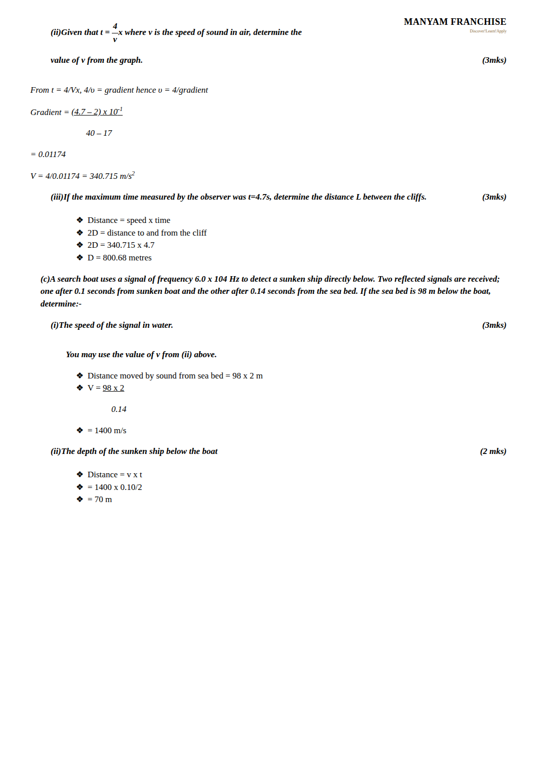MANYAM FRANCHISE Discover!Learn!Apply
(ii)Given that t = 4 vx where v is the speed of sound in air, determine the
value of v from the graph. (3mks)
From t = 4/Vx, 4/υ = gradient hence υ = 4/gradient
Gradient = (4.7 – 2) x 10-1
40 – 17
= 0.01174
V = 4/0.01174 = 340.715 m/s2
(iii)If the maximum time measured by the observer was t=4.7s, determine the distance L between the cliffs. (3mks)
Distance = speed x time
2D = distance to and from the cliff
2D = 340.715 x 4.7
D = 800.68 metres
(c)A search boat uses a signal of frequency 6.0 x 104 Hz to detect a sunken ship directly below. Two reflected signals are received; one after 0.1 seconds from sunken boat and the other after 0.14 seconds from the sea bed. If the sea bed is 98 m below the boat, determine:-
(i)The speed of the signal in water. (3mks)
You may use the value of v from (ii) above.
Distance moved by sound from sea bed = 98 x 2 m
V = 98 x 2
0.14
= 1400 m/s
(ii)The depth of the sunken ship below the boat (2 mks)
Distance = v x t
= 1400 x 0.10/2
= 70 m